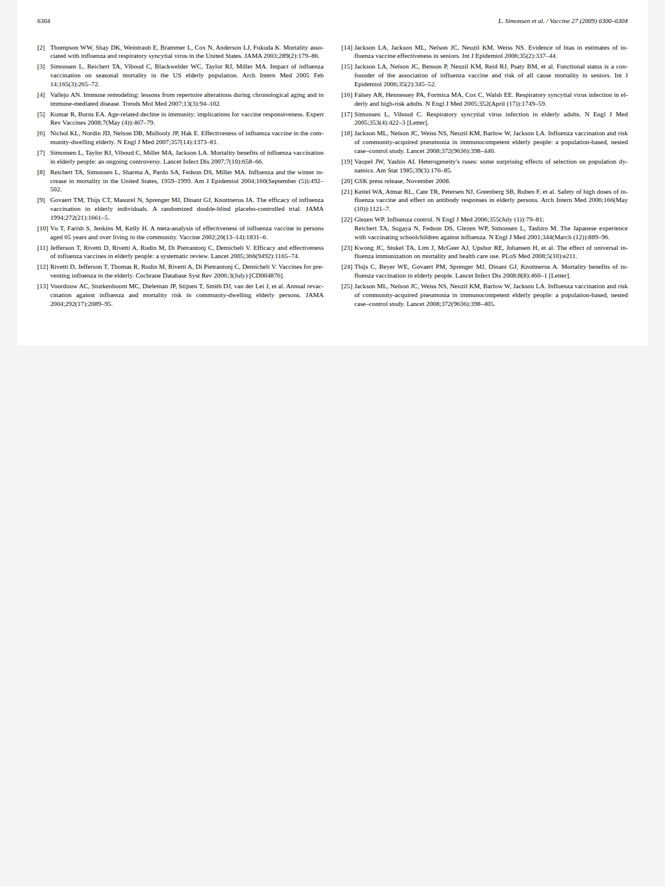6304 L. Simonsen et al. / Vaccine 27 (2009) 6300–6304
[2] Thompson WW, Shay DK, Weintraub E, Brammer L, Cox N, Anderson LJ, Fukuda K. Mortality associated with influenza and respiratory syncytial virus in the United States. JAMA 2003;289(2):179–86.
[3] Simonsen L, Reichert TA, Viboud C, Blackwelder WC, Taylor RJ, Miller MA. Impact of influenza vaccination on seasonal mortality in the US elderly population. Arch Intern Med 2005 Feb 14;165(3):265–72.
[4] Vallejo AN. Immune remodeling: lessons from repertoire alterations during chronological aging and in immune-mediated disease. Trends Mol Med 2007;13(3):94–102.
[5] Kumar R, Burns EA. Age-related decline in immunity: implications for vaccine responsiveness. Expert Rev Vaccines 2008;7(May (4)):467–79.
[6] Nichol KL, Nordin JD, Nelson DB, Mullooly JP, Hak E. Effectiveness of influenza vaccine in the community-dwelling elderly. N Engl J Med 2007;357(14):1373–81.
[7] Simonsen L, Taylor RJ, Viboud C, Miller MA, Jackson LA. Mortality benefits of influenza vaccination in elderly people: an ongoing controversy. Lancet Infect Dis 2007;7(10):658–66.
[8] Reichert TA, Simonsen L, Sharma A, Pardo SA, Fedson DS, Miller MA. Influenza and the winter increase in mortality in the United States, 1959–1999. Am J Epidemiol 2004;160(September (5)):492–502.
[9] Govaert TM, Thijs CT, Masurel N, Sprenger MJ, Dinant GJ, Knottnerus JA. The efficacy of influenza vaccination in elderly individuals. A randomized double-blind placebo-controlled trial. JAMA 1994;272(21):1661–5.
[10] Vu T, Farish S, Jenkins M, Kelly H. A meta-analysis of effectiveness of influenza vaccine in persons aged 65 years and over living in the community. Vaccine 2002;20(13–14):1831–6.
[11] Jefferson T, Rivetti D, Rivetti A, Rudin M, Di Pietrantonj C, Demicheli V. Efficacy and effectiveness of influenza vaccines in elderly people: a systematic review. Lancet 2005;366(9492):1165–74.
[12] Rivetti D, Jefferson T, Thomas R, Rudin M, Rivetti A, Di Pietrantonj C, Demicheli V. Vaccines for preventing influenza in the elderly. Cochrane Database Syst Rev 2006;3(July) [CD004876].
[13] Voordouw AC, Sturkenboom MC, Dieleman JP, Stijnen T, Smith DJ, van der Lei J, et al. Annual revaccination against influenza and mortality risk in community-dwelling elderly persons. JAMA 2004;292(17):2089–95.
[14] Jackson LA, Jackson ML, Nelson JC, Neuzil KM, Weiss NS. Evidence of bias in estimates of influenza vaccine effectiveness in seniors. Int J Epidemiol 2006;35(2):337–44.
[15] Jackson LA, Nelson JC, Benson P, Neuzil KM, Reid RJ, Psaty BM, et al. Functional status is a confounder of the association of influenza vaccine and risk of all cause mortality in seniors. Int J Epidemiol 2006;35(2):345–52.
[16] Falsey AR, Hennessey PA, Formica MA, Cox C, Walsh EE. Respiratory syncytial virus infection in elderly and high-risk adults. N Engl J Med 2005;352(April (17)):1749–59.
[17] Simonsen L, Viboud C. Respiratory syncytial virus infection in elderly adults. N Engl J Med 2005;353(4):422–3 [Letter].
[18] Jackson ML, Nelson JC, Weiss NS, Neuzil KM, Barlow W, Jackson LA. Influenza vaccination and risk of community-acquired pneumonia in immunocompetent elderly people: a population-based, nested case–control study. Lancet 2008;372(9636):398–440.
[19] Vaupel JW, Yashin AI. Heterogeneity's ruses: some surprising effects of selection on population dynamics. Am Stat 1985;39(3):176–85.
[20] GSK press release, November 2008.
[21] Keitel WA, Atmar RL, Cate TR, Petersen NJ, Greenberg SB, Ruben F, et al. Safety of high doses of influenza vaccine and effect on antibody responses in elderly persons. Arch Intern Med 2006;166(May (10)):1121–7.
[22] Glezen WP. Influenza control. N Engl J Med 2006;355(July (1)):79–81; Reichert TA, Sugaya N, Fedson DS, Glezen WP, Simonsen L, Tashiro M. The Japanese experience with vaccinating schoolchildren against influenza. N Engl J Med 2001;344(March (12)):889–96.
[23] Kwong JC, Stukel TA, Lim J, McGeer AJ, Upshur RE, Johansen H, et al. The effect of universal influenza immunization on mortality and health care use. PLoS Med 2008;5(10):e211.
[24] Thijs C, Beyer WE, Govaert PM, Sprenger MJ, Dinant GJ, Knottnerus A. Mortality benefits of influenza vaccination in elderly people. Lancet Infect Dis 2008;8(8):460–1 [Letter].
[25] Jackson ML, Nelson JC, Weiss NS, Neuzil KM, Barlow W, Jackson LA. Influenza vaccination and risk of community-acquired pneumonia in immunocompetent elderly people: a population-based, nested case–control study. Lancet 2008;372(9636):398–405.